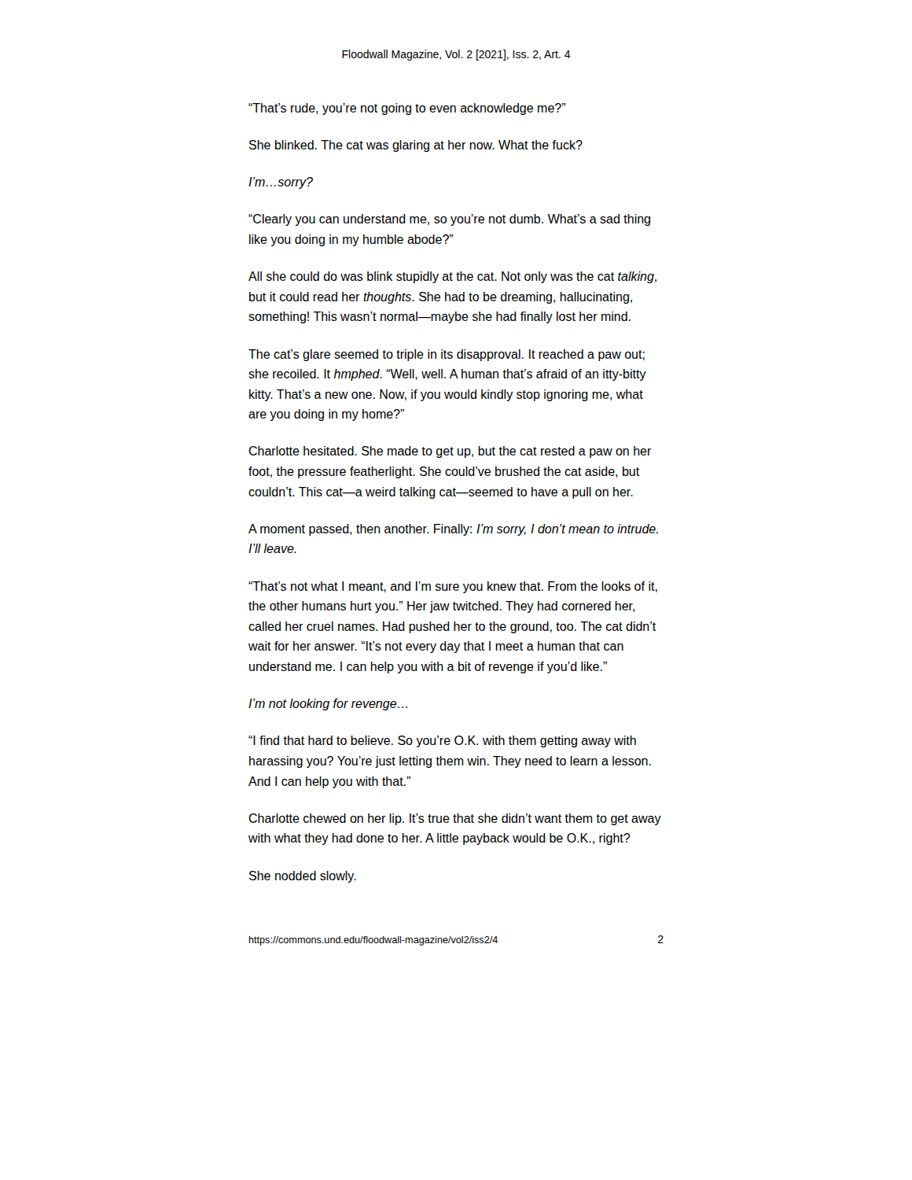Floodwall Magazine, Vol. 2 [2021], Iss. 2, Art. 4
“That’s rude, you’re not going to even acknowledge me?”
She blinked. The cat was glaring at her now. What the fuck?
I’m…sorry?
“Clearly you can understand me, so you’re not dumb. What’s a sad thing like you doing in my humble abode?”
All she could do was blink stupidly at the cat. Not only was the cat talking, but it could read her thoughts. She had to be dreaming, hallucinating, something! This wasn’t normal—maybe she had finally lost her mind.
The cat’s glare seemed to triple in its disapproval. It reached a paw out; she recoiled. It hmphed. “Well, well. A human that’s afraid of an itty-bitty kitty. That’s a new one. Now, if you would kindly stop ignoring me, what are you doing in my home?”
Charlotte hesitated. She made to get up, but the cat rested a paw on her foot, the pressure featherlight. She could’ve brushed the cat aside, but couldn’t. This cat—a weird talking cat—seemed to have a pull on her.
A moment passed, then another. Finally: I’m sorry, I don’t mean to intrude. I’ll leave.
“That’s not what I meant, and I’m sure you knew that. From the looks of it, the other humans hurt you.” Her jaw twitched. They had cornered her, called her cruel names. Had pushed her to the ground, too. The cat didn’t wait for her answer. “It’s not every day that I meet a human that can understand me. I can help you with a bit of revenge if you’d like.”
I’m not looking for revenge…
“I find that hard to believe. So you’re O.K. with them getting away with harassing you? You’re just letting them win. They need to learn a lesson. And I can help you with that.”
Charlotte chewed on her lip. It’s true that she didn’t want them to get away with what they had done to her. A little payback would be O.K., right?
She nodded slowly.
https://commons.und.edu/floodwall-magazine/vol2/iss2/4 2